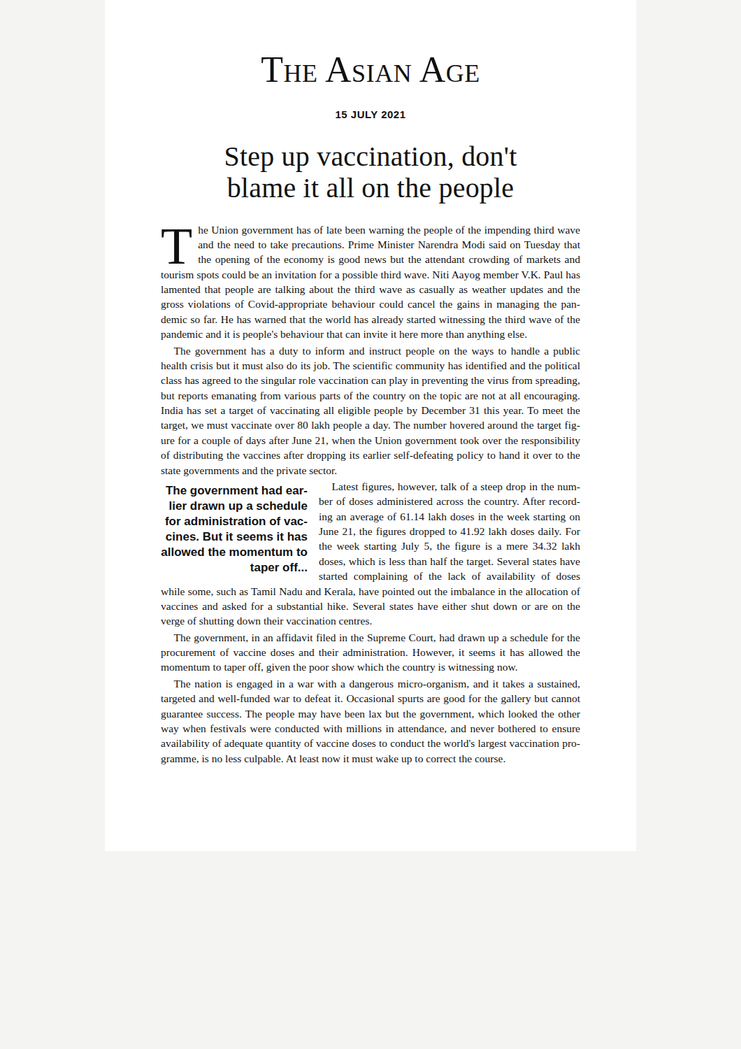The Asian Age
15 JULY 2021
Step up vaccination, don't
blame it all on the people
The Union government has of late been warning the people of the impending third wave and the need to take precautions. Prime Minister Narendra Modi said on Tuesday that the opening of the economy is good news but the attendant crowding of markets and tourism spots could be an invitation for a possible third wave. Niti Aayog member V.K. Paul has lamented that people are talking about the third wave as casually as weather updates and the gross violations of Covid-appropriate behaviour could cancel the gains in managing the pandemic so far. He has warned that the world has already started witnessing the third wave of the pandemic and it is people's behaviour that can invite it here more than anything else.
The government has a duty to inform and instruct people on the ways to handle a public health crisis but it must also do its job. The scientific community has identified and the political class has agreed to the singular role vaccination can play in preventing the virus from spreading, but reports emanating from various parts of the country on the topic are not at all encouraging. India has set a target of vaccinating all eligible people by December 31 this year. To meet the target, we must vaccinate over 80 lakh people a day. The number hovered around the target figure for a couple of days after June 21, when the Union government took over the responsibility of distributing the vaccines after dropping its earlier self-defeating policy to hand it over to the state governments and the private sector.
The government had earlier drawn up a schedule for administration of vaccines. But it seems it has allowed the momentum to taper off...
Latest figures, however, talk of a steep drop in the number of doses administered across the country. After recording an average of 61.14 lakh doses in the week starting on June 21, the figures dropped to 41.92 lakh doses daily. For the week starting July 5, the figure is a mere 34.32 lakh doses, which is less than half the target. Several states have started complaining of the lack of availability of doses while some, such as Tamil Nadu and Kerala, have pointed out the imbalance in the allocation of vaccines and asked for a substantial hike. Several states have either shut down or are on the verge of shutting down their vaccination centres.
The government, in an affidavit filed in the Supreme Court, had drawn up a schedule for the procurement of vaccine doses and their administration. However, it seems it has allowed the momentum to taper off, given the poor show which the country is witnessing now.
The nation is engaged in a war with a dangerous micro-organism, and it takes a sustained, targeted and well-funded war to defeat it. Occasional spurts are good for the gallery but cannot guarantee success. The people may have been lax but the government, which looked the other way when festivals were conducted with millions in attendance, and never bothered to ensure availability of adequate quantity of vaccine doses to conduct the world's largest vaccination programme, is no less culpable. At least now it must wake up to correct the course.